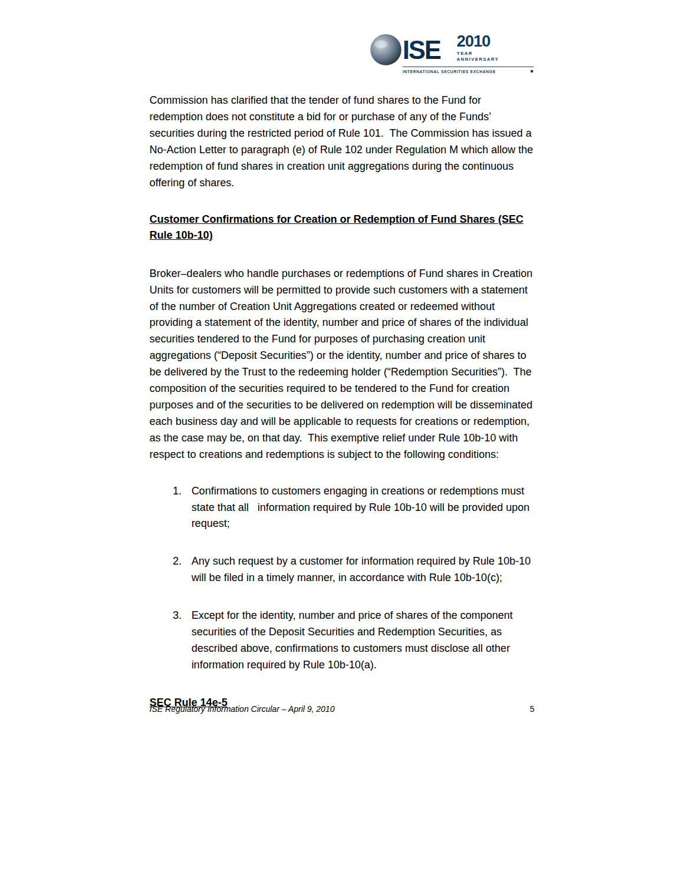Commission has clarified that the tender of fund shares to the Fund for redemption does not constitute a bid for or purchase of any of the Funds’ securities during the restricted period of Rule 101. The Commission has issued a No-Action Letter to paragraph (e) of Rule 102 under Regulation M which allow the redemption of fund shares in creation unit aggregations during the continuous offering of shares.
Customer Confirmations for Creation or Redemption of Fund Shares (SEC Rule 10b-10)
Broker–dealers who handle purchases or redemptions of Fund shares in Creation Units for customers will be permitted to provide such customers with a statement of the number of Creation Unit Aggregations created or redeemed without providing a statement of the identity, number and price of shares of the individual securities tendered to the Fund for purposes of purchasing creation unit aggregations (“Deposit Securities”) or the identity, number and price of shares to be delivered by the Trust to the redeeming holder (“Redemption Securities”). The composition of the securities required to be tendered to the Fund for creation purposes and of the securities to be delivered on redemption will be disseminated each business day and will be applicable to requests for creations or redemption, as the case may be, on that day. This exemptive relief under Rule 10b-10 with respect to creations and redemptions is subject to the following conditions:
Confirmations to customers engaging in creations or redemptions must state that all information required by Rule 10b-10 will be provided upon request;
Any such request by a customer for information required by Rule 10b-10 will be filed in a timely manner, in accordance with Rule 10b-10(c);
Except for the identity, number and price of shares of the component securities of the Deposit Securities and Redemption Securities, as described above, confirmations to customers must disclose all other information required by Rule 10b-10(a).
SEC Rule 14e-5
5 ISE Regulatory Information Circular – April 9, 2010